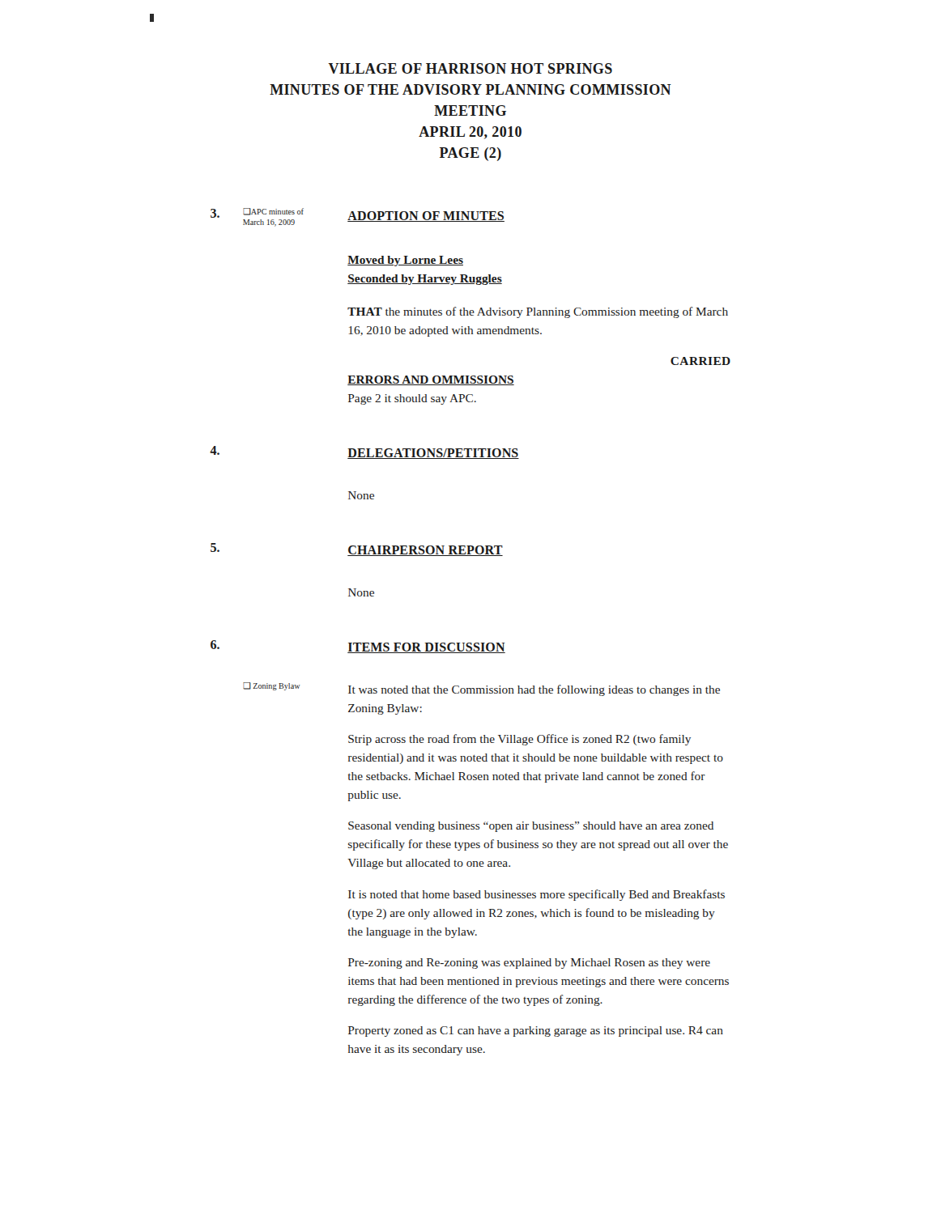VILLAGE OF HARRISON HOT SPRINGS
MINUTES OF THE ADVISORY PLANNING COMMISSION
MEETING
APRIL 20, 2010
PAGE (2)
| 3. | ❑ APC minutes of March 16, 2009 | ADOPTION OF MINUTES |
| | | Moved by Lorne Lees Seconded by Harvey Ruggles THAT the minutes of the Advisory Planning Commission meeting of March 16, 2010 be adopted with amendments. CARRIED ERRORS AND OMMISSIONS Page 2 it should say APC. |
| 4. | | DELEGATIONS/PETITIONS |
| | | None |
| 5. | | CHAIRPERSON REPORT |
| | | None |
| 6. | | ITEMS FOR DISCUSSION |
| | ❑ Zoning Bylaw | It was noted that the Commission had the following ideas to changes in the Zoning Bylaw: Strip across the road from the Village Office is zoned R2 (two family residential) and it was noted that it should be none buildable with respect to the setbacks. Michael Rosen noted that private land cannot be zoned for public use. Seasonal vending business “open air business” should have an area zoned specifically for these types of business so they are not spread out all over the Village but allocated to one area. It is noted that home based businesses more specifically Bed and Breakfasts (type 2) are only allowed in R2 zones, which is found to be misleading by the language in the bylaw. Pre-zoning and Re-zoning was explained by Michael Rosen as they were items that had been mentioned in previous meetings and there were concerns regarding the difference of the two types of zoning. Property zoned as C1 can have a parking garage as its principal use. R4 can have it as its secondary use. |